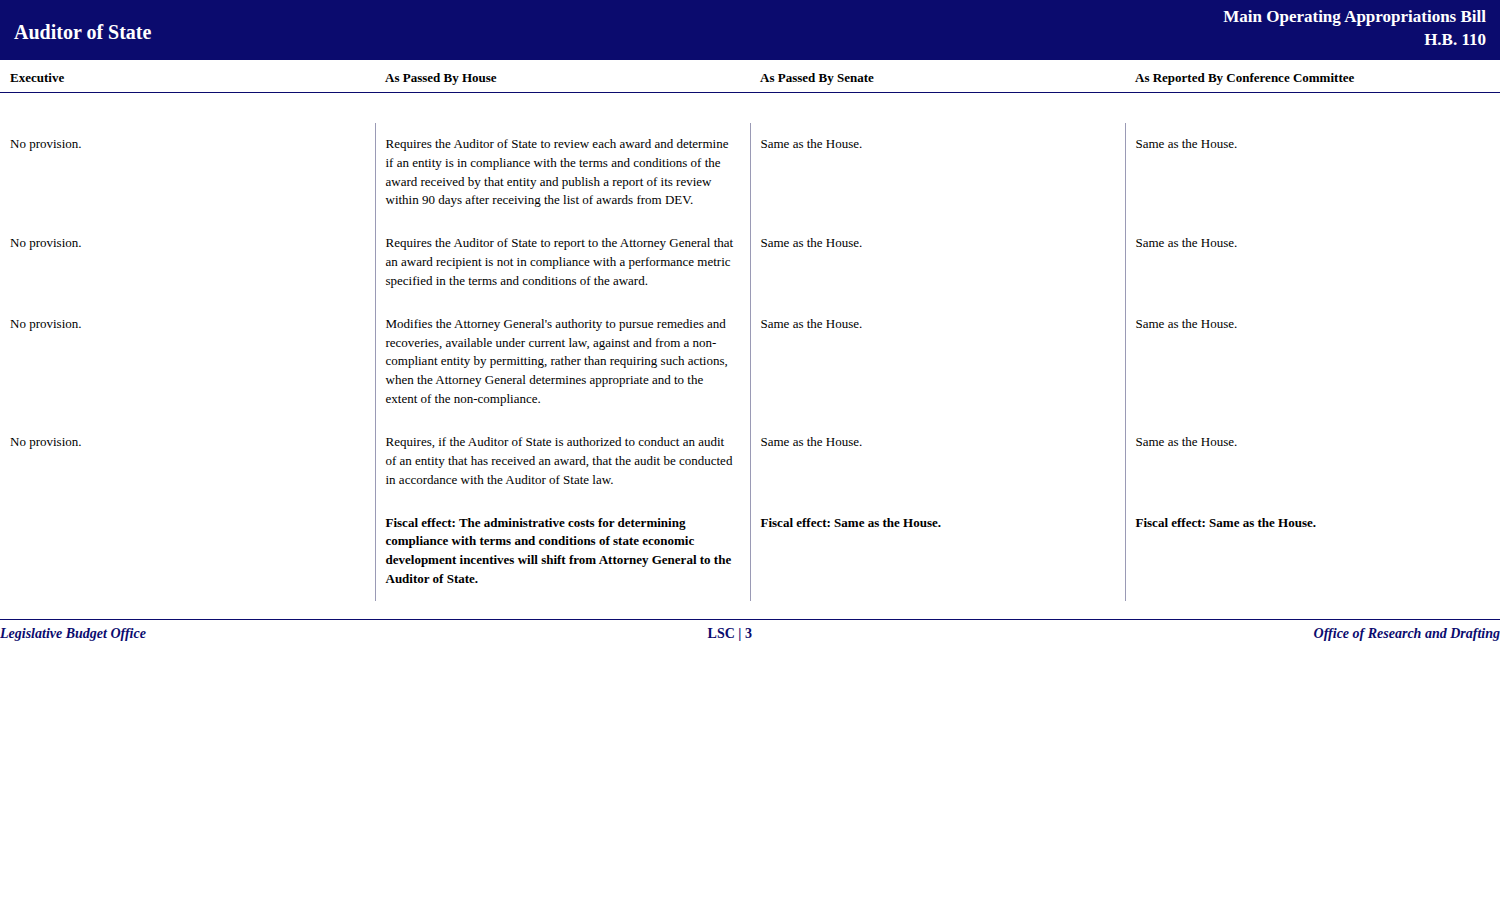Auditor of State
Main Operating Appropriations Bill
H.B. 110
| Executive | As Passed By House | As Passed By Senate | As Reported By Conference Committee |
| --- | --- | --- | --- |
| No provision. | Requires the Auditor of State to review each award and determine if an entity is in compliance with the terms and conditions of the award received by that entity and publish a report of its review within 90 days after receiving the list of awards from DEV. | Same as the House. | Same as the House. |
| No provision. | Requires the Auditor of State to report to the Attorney General that an award recipient is not in compliance with a performance metric specified in the terms and conditions of the award. | Same as the House. | Same as the House. |
| No provision. | Modifies the Attorney General's authority to pursue remedies and recoveries, available under current law, against and from a non-compliant entity by permitting, rather than requiring such actions, when the Attorney General determines appropriate and to the extent of the non-compliance. | Same as the House. | Same as the House. |
| No provision. | Requires, if the Auditor of State is authorized to conduct an audit of an entity that has received an award, that the audit be conducted in accordance with the Auditor of State law. | Same as the House. | Same as the House. |
| | Fiscal effect: The administrative costs for determining compliance with terms and conditions of state economic development incentives will shift from Attorney General to the Auditor of State. | Fiscal effect: Same as the House. | Fiscal effect: Same as the House. |
Legislative Budget Office
LSC | 3
Office of Research and Drafting